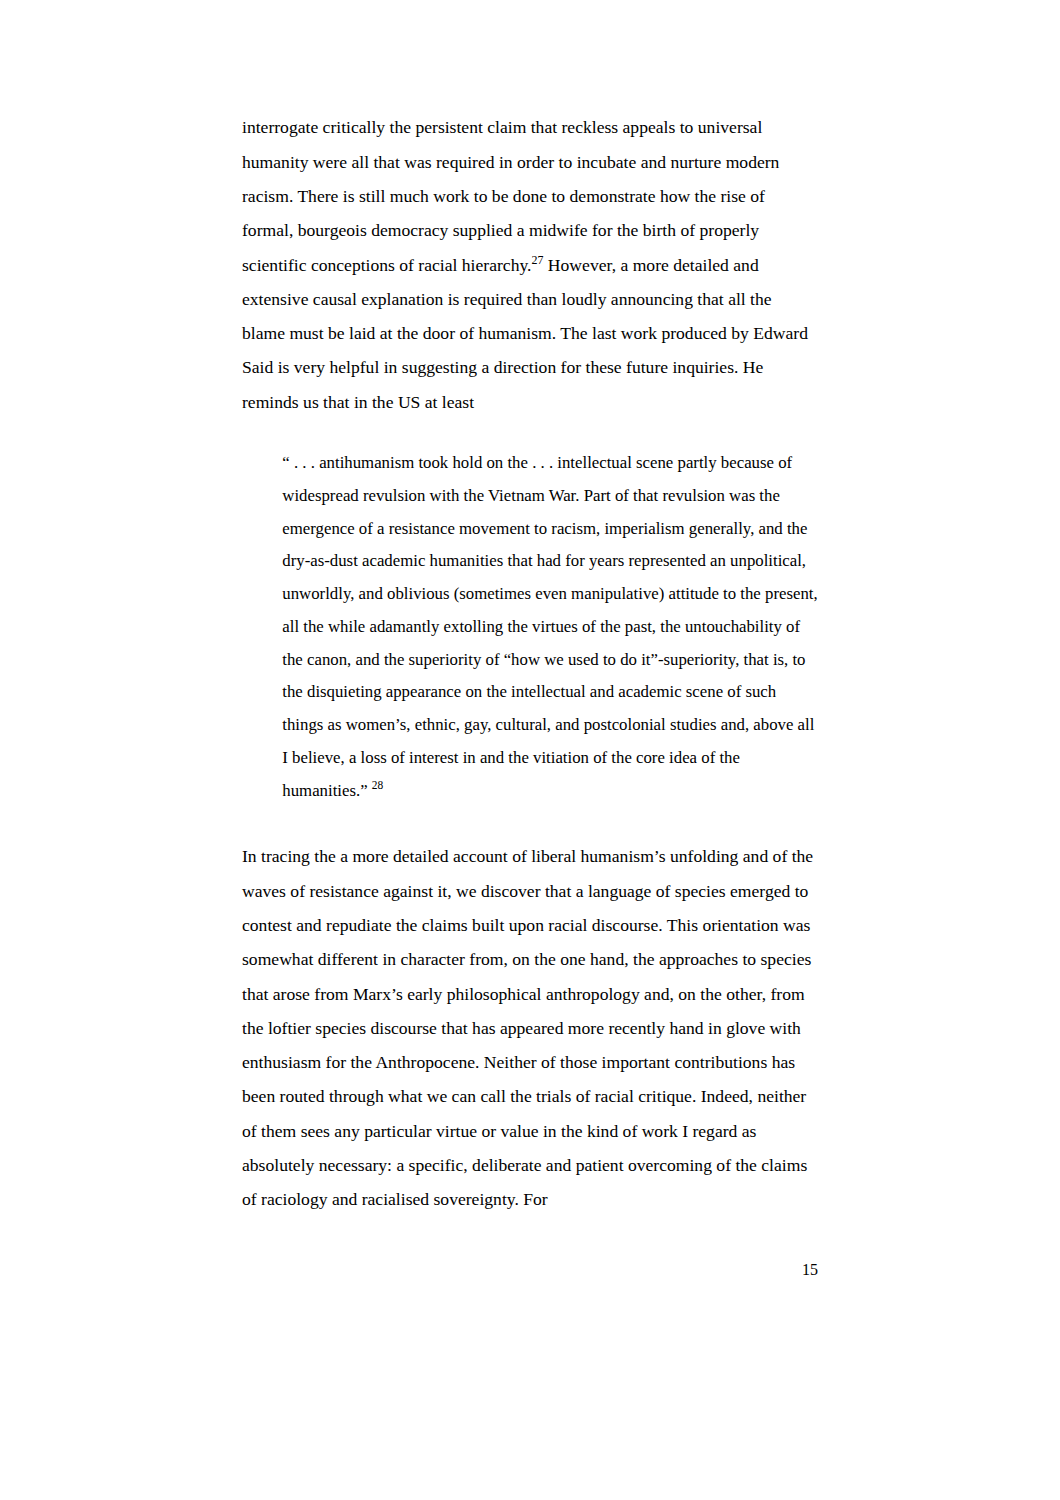interrogate critically the persistent claim that reckless appeals to universal humanity were all that was required in order to incubate and nurture modern racism. There is still much work to be done to demonstrate how the rise of formal, bourgeois democracy supplied a midwife for the birth of properly scientific conceptions of racial hierarchy.27 However, a more detailed and extensive causal explanation is required than loudly announcing that all the blame must be laid at the door of humanism. The last work produced by Edward Said is very helpful in suggesting a direction for these future inquiries. He reminds us that in the US at least
“ . . . antihumanism took hold on the . . . intellectual scene partly because of widespread revulsion with the Vietnam War. Part of that revulsion was the emergence of a resistance movement to racism, imperialism generally, and the dry-as-dust academic humanities that had for years represented an unpolitical, unworldly, and oblivious (sometimes even manipulative) attitude to the present, all the while adamantly extolling the virtues of the past, the untouchability of the canon, and the superiority of “how we used to do it”-superiority, that is, to the disquieting appearance on the intellectual and academic scene of such things as women’s, ethnic, gay, cultural, and postcolonial studies and, above all I believe, a loss of interest in and the vitiation of the core idea of the humanities.” 28
In tracing the a more detailed account of liberal humanism’s unfolding and of the waves of resistance against it, we discover that a language of species emerged to contest and repudiate the claims built upon racial discourse. This orientation was somewhat different in character from, on the one hand, the approaches to species that arose from Marx’s early philosophical anthropology and, on the other, from the loftier species discourse that has appeared more recently hand in glove with enthusiasm for the Anthropocene. Neither of those important contributions has been routed through what we can call the trials of racial critique. Indeed, neither of them sees any particular virtue or value in the kind of work I regard as absolutely necessary: a specific, deliberate and patient overcoming of the claims of raciology and racialised sovereignty. For
15